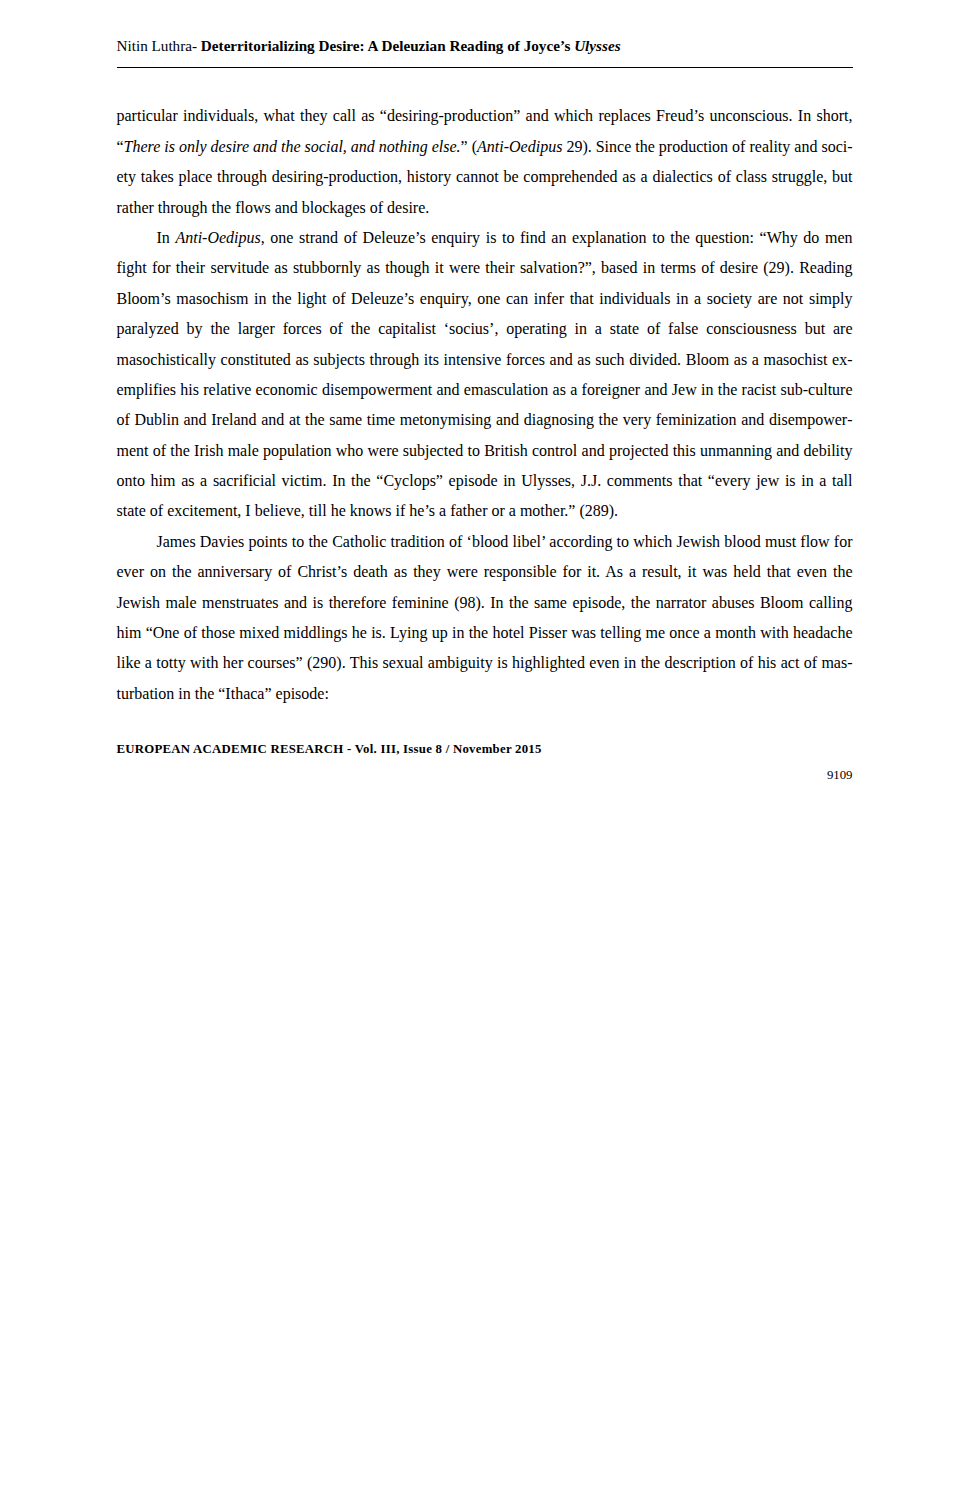Nitin Luthra- Deterritorializing Desire: A Deleuzian Reading of Joyce’s Ulysses
particular individuals, what they call as “desiring-production” and which replaces Freud’s unconscious. In short, “There is only desire and the social, and nothing else.” (Anti-Oedipus 29). Since the production of reality and society takes place through desiring-production, history cannot be comprehended as a dialectics of class struggle, but rather through the flows and blockages of desire.
In Anti-Oedipus, one strand of Deleuze’s enquiry is to find an explanation to the question: “Why do men fight for their servitude as stubbornly as though it were their salvation?”, based in terms of desire (29). Reading Bloom’s masochism in the light of Deleuze’s enquiry, one can infer that individuals in a society are not simply paralyzed by the larger forces of the capitalist ‘socius’, operating in a state of false consciousness but are masochistically constituted as subjects through its intensive forces and as such divided. Bloom as a masochist exemplifies his relative economic disempowerment and emasculation as a foreigner and Jew in the racist sub-culture of Dublin and Ireland and at the same time metonymising and diagnosing the very feminization and disempowerment of the Irish male population who were subjected to British control and projected this unmanning and debility onto him as a sacrificial victim. In the “Cyclops” episode in Ulysses, J.J. comments that “every jew is in a tall state of excitement, I believe, till he knows if he’s a father or a mother.” (289).
James Davies points to the Catholic tradition of ‘blood libel’ according to which Jewish blood must flow for ever on the anniversary of Christ’s death as they were responsible for it. As a result, it was held that even the Jewish male menstruates and is therefore feminine (98). In the same episode, the narrator abuses Bloom calling him “One of those mixed middlings he is. Lying up in the hotel Pisser was telling me once a month with headache like a totty with her courses” (290). This sexual ambiguity is highlighted even in the description of his act of masturbation in the “Ithaca” episode:
EUROPEAN ACADEMIC RESEARCH - Vol. III, Issue 8 / November 2015
9109